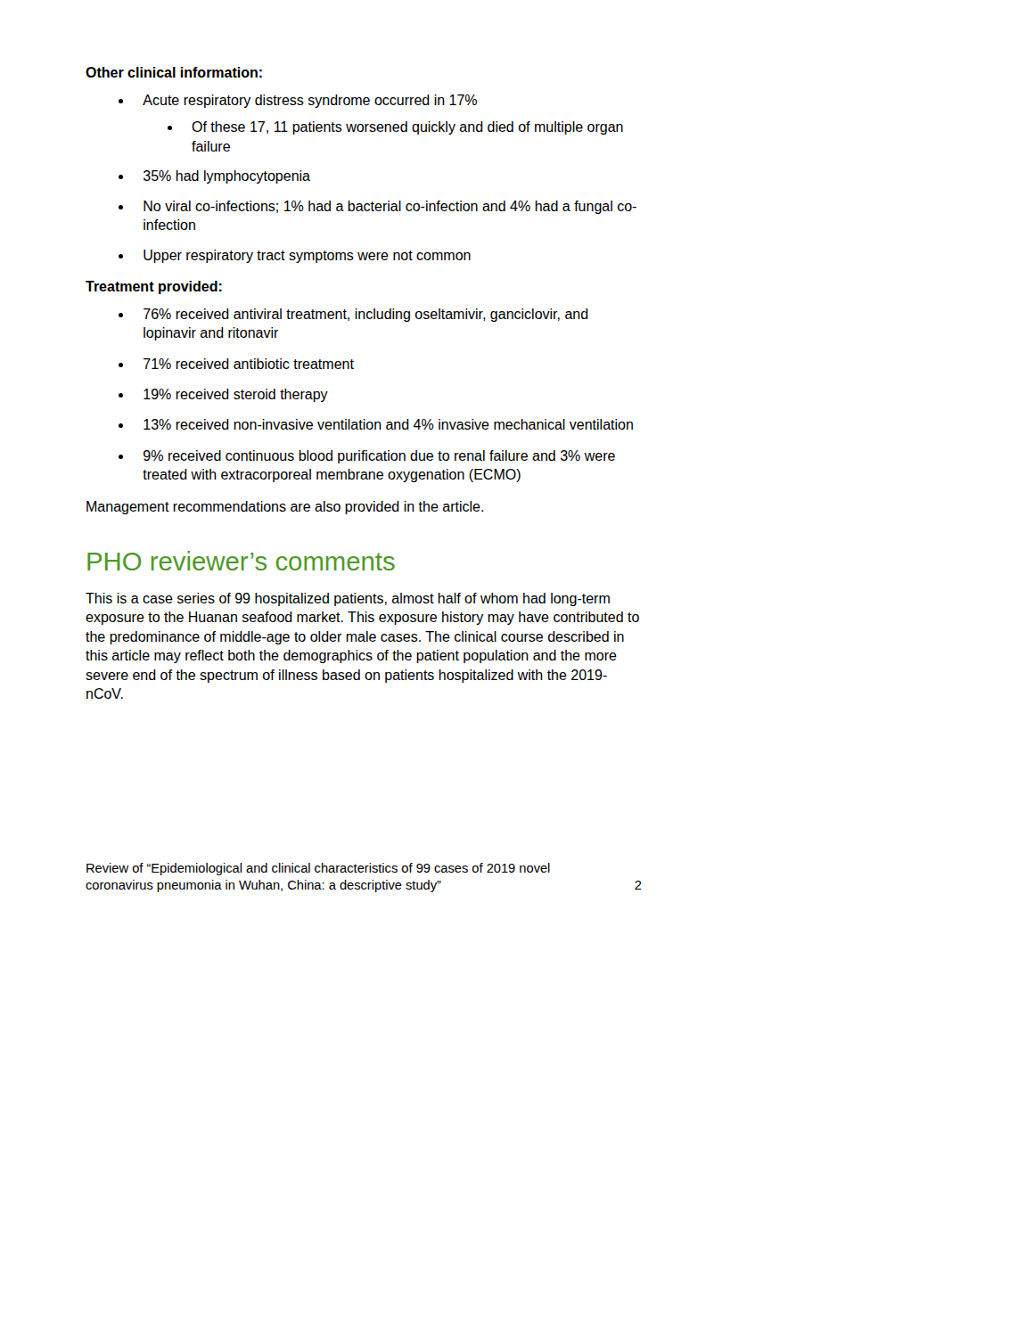Other clinical information:
Acute respiratory distress syndrome occurred in 17%
Of these 17, 11 patients worsened quickly and died of multiple organ failure
35% had lymphocytopenia
No viral co-infections; 1% had a bacterial co-infection and 4% had a fungal co-infection
Upper respiratory tract symptoms were not common
Treatment provided:
76% received antiviral treatment, including oseltamivir, ganciclovir, and lopinavir and ritonavir
71% received antibiotic treatment
19% received steroid therapy
13% received non-invasive ventilation and 4% invasive mechanical ventilation
9% received continuous blood purification due to renal failure and 3% were treated with extracorporeal membrane oxygenation (ECMO)
Management recommendations are also provided in the article.
PHO reviewer’s comments
This is a case series of 99 hospitalized patients, almost half of whom had long-term exposure to the Huanan seafood market. This exposure history may have contributed to the predominance of middle-age to older male cases. The clinical course described in this article may reflect both the demographics of the patient population and the more severe end of the spectrum of illness based on patients hospitalized with the 2019-nCoV.
| Review of “Epidemiological and clinical characteristics of 99 cases of 2019 novel coronavirus pneumonia in Wuhan, China: a descriptive study” | 2 |